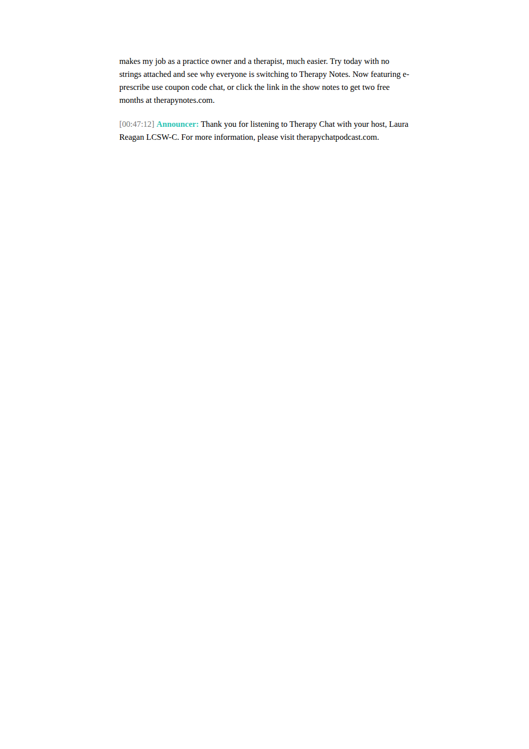makes my job as a practice owner and a therapist, much easier. Try today with no strings attached and see why everyone is switching to Therapy Notes. Now featuring e-prescribe use coupon code chat, or click the link in the show notes to get two free months at therapynotes.com.
[00:47:12] Announcer: Thank you for listening to Therapy Chat with your host, Laura Reagan LCSW-C. For more information, please visit therapychatpodcast.com.